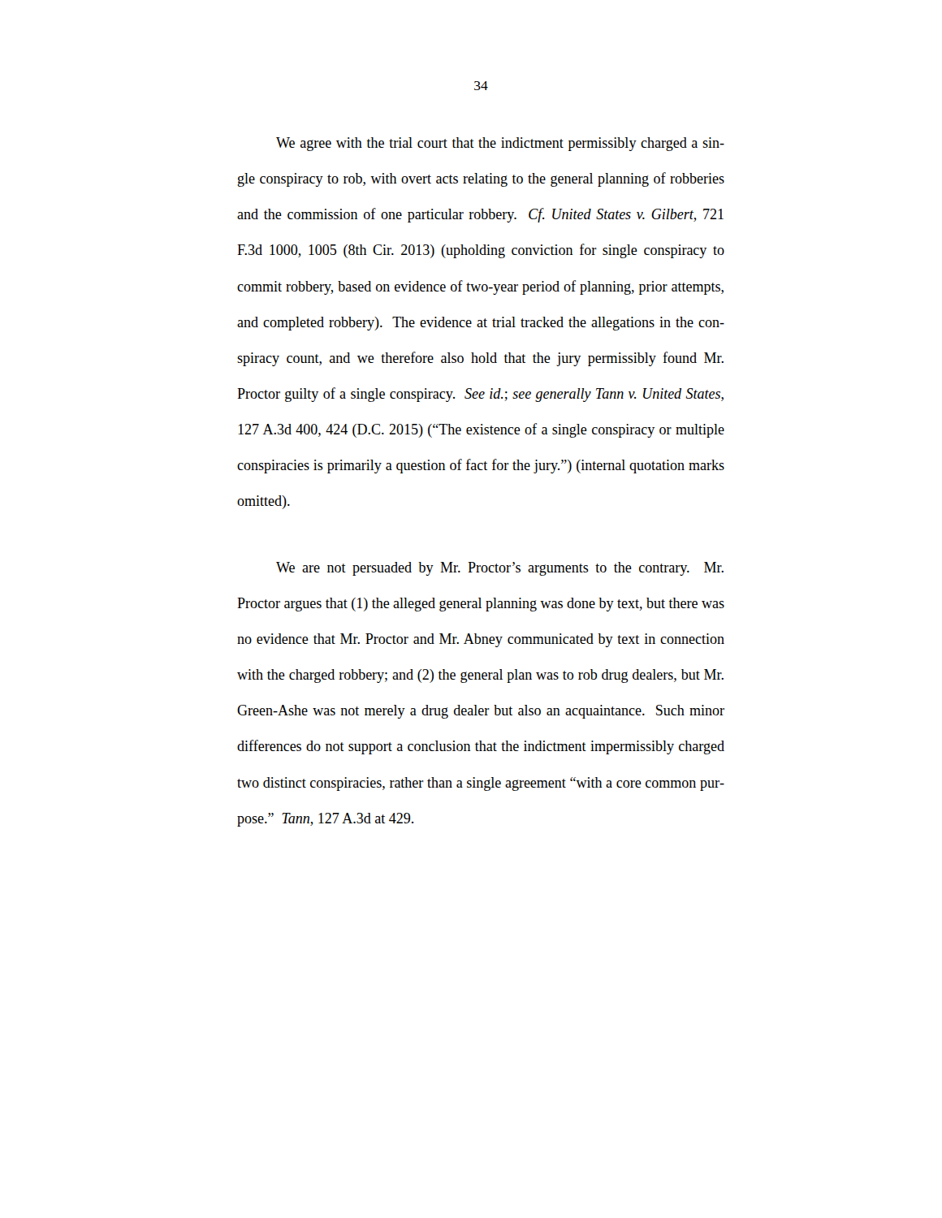34
We agree with the trial court that the indictment permissibly charged a single conspiracy to rob, with overt acts relating to the general planning of robberies and the commission of one particular robbery. Cf. United States v. Gilbert, 721 F.3d 1000, 1005 (8th Cir. 2013) (upholding conviction for single conspiracy to commit robbery, based on evidence of two-year period of planning, prior attempts, and completed robbery). The evidence at trial tracked the allegations in the conspiracy count, and we therefore also hold that the jury permissibly found Mr. Proctor guilty of a single conspiracy. See id.; see generally Tann v. United States, 127 A.3d 400, 424 (D.C. 2015) (“The existence of a single conspiracy or multiple conspiracies is primarily a question of fact for the jury.”) (internal quotation marks omitted).
We are not persuaded by Mr. Proctor’s arguments to the contrary. Mr. Proctor argues that (1) the alleged general planning was done by text, but there was no evidence that Mr. Proctor and Mr. Abney communicated by text in connection with the charged robbery; and (2) the general plan was to rob drug dealers, but Mr. Green-Ashe was not merely a drug dealer but also an acquaintance. Such minor differences do not support a conclusion that the indictment impermissibly charged two distinct conspiracies, rather than a single agreement “with a core common purpose.” Tann, 127 A.3d at 429.